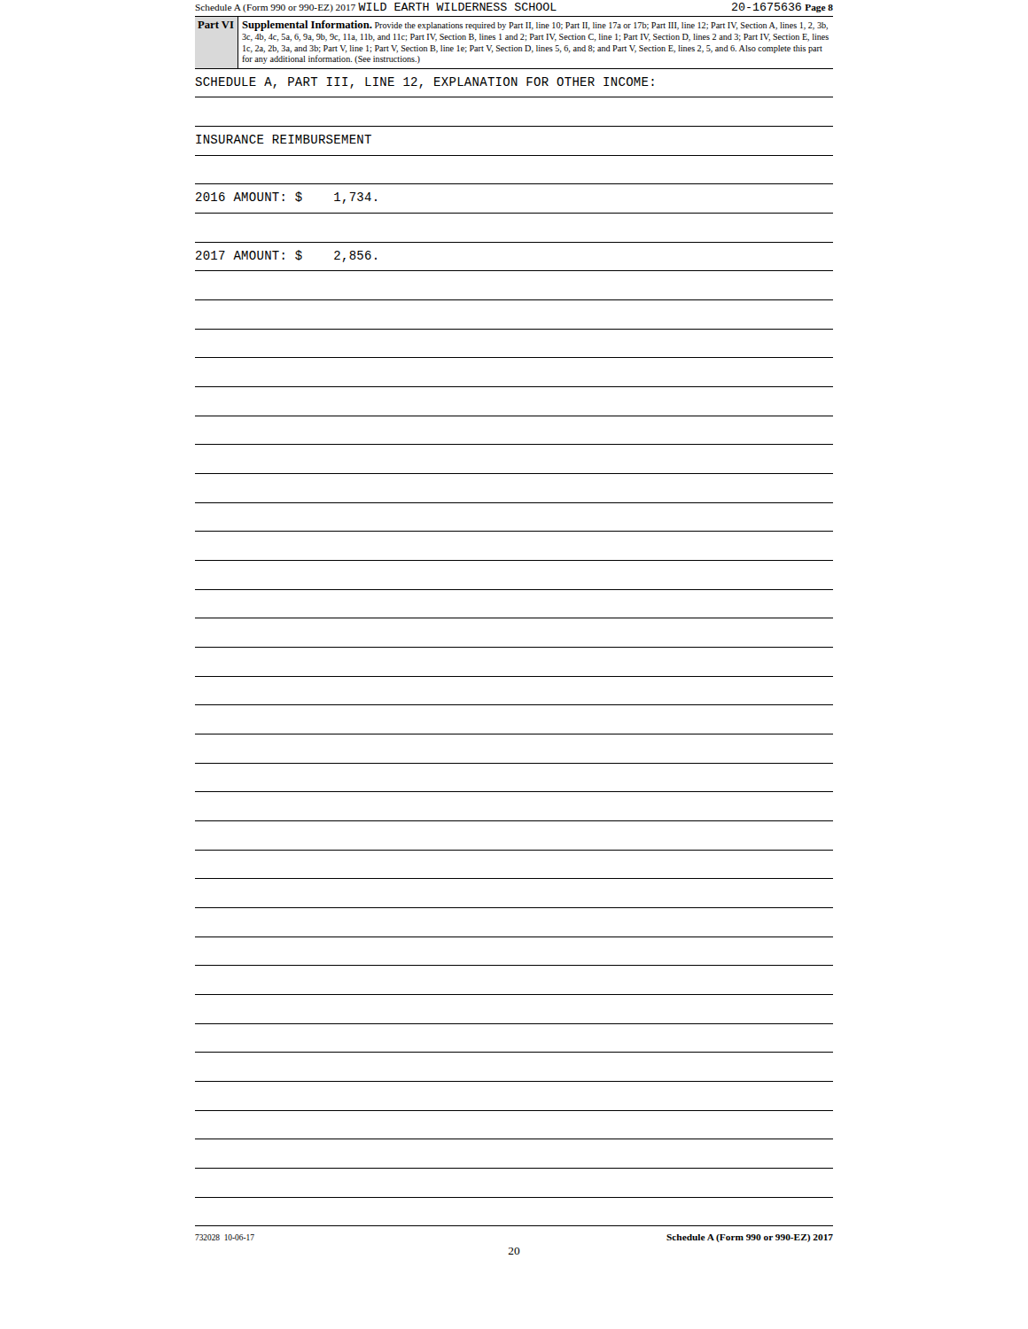Schedule A (Form 990 or 990-EZ) 2017 WILD EARTH WILDERNESS SCHOOL
20-1675636 Page 8
Part VI
Supplemental Information. Provide the explanations required by Part II, line 10; Part II, line 17a or 17b; Part III, line 12; Part IV, Section A, lines 1, 2, 3b, 3c, 4b, 4c, 5a, 6, 9a, 9b, 9c, 11a, 11b, and 11c; Part IV, Section B, lines 1 and 2; Part IV, Section C, line 1; Part IV, Section D, lines 2 and 3; Part IV, Section E, lines 1c, 2a, 2b, 3a, and 3b; Part V, line 1; Part V, Section B, line 1e; Part V, Section D, lines 5, 6, and 8; and Part V, Section E, lines 2, 5, and 6. Also complete this part for any additional information. (See instructions.)
SCHEDULE A, PART III, LINE 12, EXPLANATION FOR OTHER INCOME:
INSURANCE REIMBURSEMENT
2016 AMOUNT: $ 1,734.
2017 AMOUNT: $ 2,856.
732028 10-06-17
Schedule A (Form 990 or 990-EZ) 2017
20